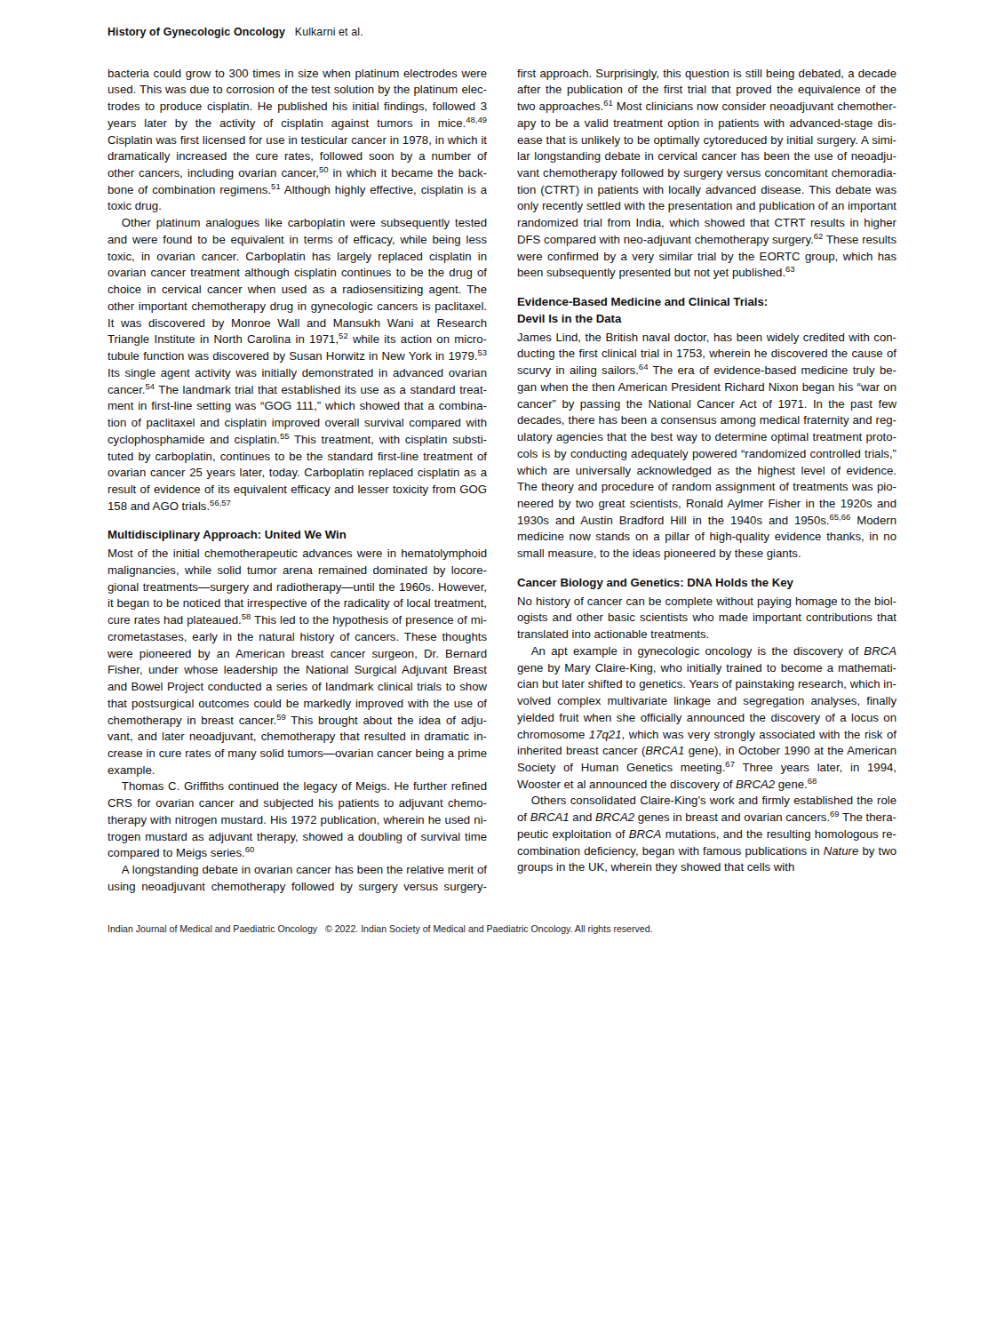History of Gynecologic Oncology Kulkarni et al.
bacteria could grow to 300 times in size when platinum electrodes were used. This was due to corrosion of the test solution by the platinum electrodes to produce cisplatin. He published his initial findings, followed 3 years later by the activity of cisplatin against tumors in mice.48,49 Cisplatin was first licensed for use in testicular cancer in 1978, in which it dramatically increased the cure rates, followed soon by a number of other cancers, including ovarian cancer,50 in which it became the backbone of combination regimens.51 Although highly effective, cisplatin is a toxic drug.
Other platinum analogues like carboplatin were subsequently tested and were found to be equivalent in terms of efficacy, while being less toxic, in ovarian cancer. Carboplatin has largely replaced cisplatin in ovarian cancer treatment although cisplatin continues to be the drug of choice in cervical cancer when used as a radiosensitizing agent. The other important chemotherapy drug in gynecologic cancers is paclitaxel. It was discovered by Monroe Wall and Mansukh Wani at Research Triangle Institute in North Carolina in 1971,52 while its action on microtubule function was discovered by Susan Horwitz in New York in 1979.53 Its single agent activity was initially demonstrated in advanced ovarian cancer.54 The landmark trial that established its use as a standard treatment in first-line setting was “GOG 111,” which showed that a combination of paclitaxel and cisplatin improved overall survival compared with cyclophosphamide and cisplatin.55 This treatment, with cisplatin substituted by carboplatin, continues to be the standard first-line treatment of ovarian cancer 25 years later, today. Carboplatin replaced cisplatin as a result of evidence of its equivalent efficacy and lesser toxicity from GOG 158 and AGO trials.56,57
Multidisciplinary Approach: United We Win
Most of the initial chemotherapeutic advances were in hematolymphoid malignancies, while solid tumor arena remained dominated by locoregional treatments—surgery and radiotherapy—until the 1960s. However, it began to be noticed that irrespective of the radicality of local treatment, cure rates had plateaued.58 This led to the hypothesis of presence of micrometastases, early in the natural history of cancers. These thoughts were pioneered by an American breast cancer surgeon, Dr. Bernard Fisher, under whose leadership the National Surgical Adjuvant Breast and Bowel Project conducted a series of landmark clinical trials to show that postsurgical outcomes could be markedly improved with the use of chemotherapy in breast cancer.59 This brought about the idea of adjuvant, and later neoadjuvant, chemotherapy that resulted in dramatic increase in cure rates of many solid tumors—ovarian cancer being a prime example.
Thomas C. Griffiths continued the legacy of Meigs. He further refined CRS for ovarian cancer and subjected his patients to adjuvant chemotherapy with nitrogen mustard. His 1972 publication, wherein he used nitrogen mustard as adjuvant therapy, showed a doubling of survival time compared to Meigs series.60
A longstanding debate in ovarian cancer has been the relative merit of using neoadjuvant chemotherapy followed by surgery versus surgery-first approach. Surprisingly, this question is still being debated, a decade after the publication of the first trial that proved the equivalence of the two approaches.61 Most clinicians now consider neoadjuvant chemotherapy to be a valid treatment option in patients with advanced-stage disease that is unlikely to be optimally cytoreduced by initial surgery. A similar longstanding debate in cervical cancer has been the use of neoadjuvant chemotherapy followed by surgery versus concomitant chemoradiation (CTRT) in patients with locally advanced disease. This debate was only recently settled with the presentation and publication of an important randomized trial from India, which showed that CTRT results in higher DFS compared with neo-adjuvant chemotherapy surgery.62 These results were confirmed by a very similar trial by the EORTC group, which has been subsequently presented but not yet published.63
Evidence-Based Medicine and Clinical Trials:Devil Is in the Data
James Lind, the British naval doctor, has been widely credited with conducting the first clinical trial in 1753, wherein he discovered the cause of scurvy in ailing sailors.64 The era of evidence-based medicine truly began when the then American President Richard Nixon began his “war on cancer” by passing the National Cancer Act of 1971. In the past few decades, there has been a consensus among medical fraternity and regulatory agencies that the best way to determine optimal treatment protocols is by conducting adequately powered “randomized controlled trials,” which are universally acknowledged as the highest level of evidence. The theory and procedure of random assignment of treatments was pioneered by two great scientists, Ronald Aylmer Fisher in the 1920s and 1930s and Austin Bradford Hill in the 1940s and 1950s.65,66 Modern medicine now stands on a pillar of high-quality evidence thanks, in no small measure, to the ideas pioneered by these giants.
Cancer Biology and Genetics: DNA Holds the Key
No history of cancer can be complete without paying homage to the biologists and other basic scientists who made important contributions that translated into actionable treatments.
An apt example in gynecologic oncology is the discovery of BRCA gene by Mary Claire-King, who initially trained to become a mathematician but later shifted to genetics. Years of painstaking research, which involved complex multivariate linkage and segregation analyses, finally yielded fruit when she officially announced the discovery of a locus on chromosome 17q21, which was very strongly associated with the risk of inherited breast cancer (BRCA1 gene), in October 1990 at the American Society of Human Genetics meeting.67 Three years later, in 1994, Wooster et al announced the discovery of BRCA2 gene.68
Others consolidated Claire-King's work and firmly established the role of BRCA1 and BRCA2 genes in breast and ovarian cancers.69 The therapeutic exploitation of BRCA mutations, and the resulting homologous recombination deficiency, began with famous publications in Nature by two groups in the UK, wherein they showed that cells with
Indian Journal of Medical and Paediatric Oncology © 2022. Indian Society of Medical and Paediatric Oncology. All rights reserved.